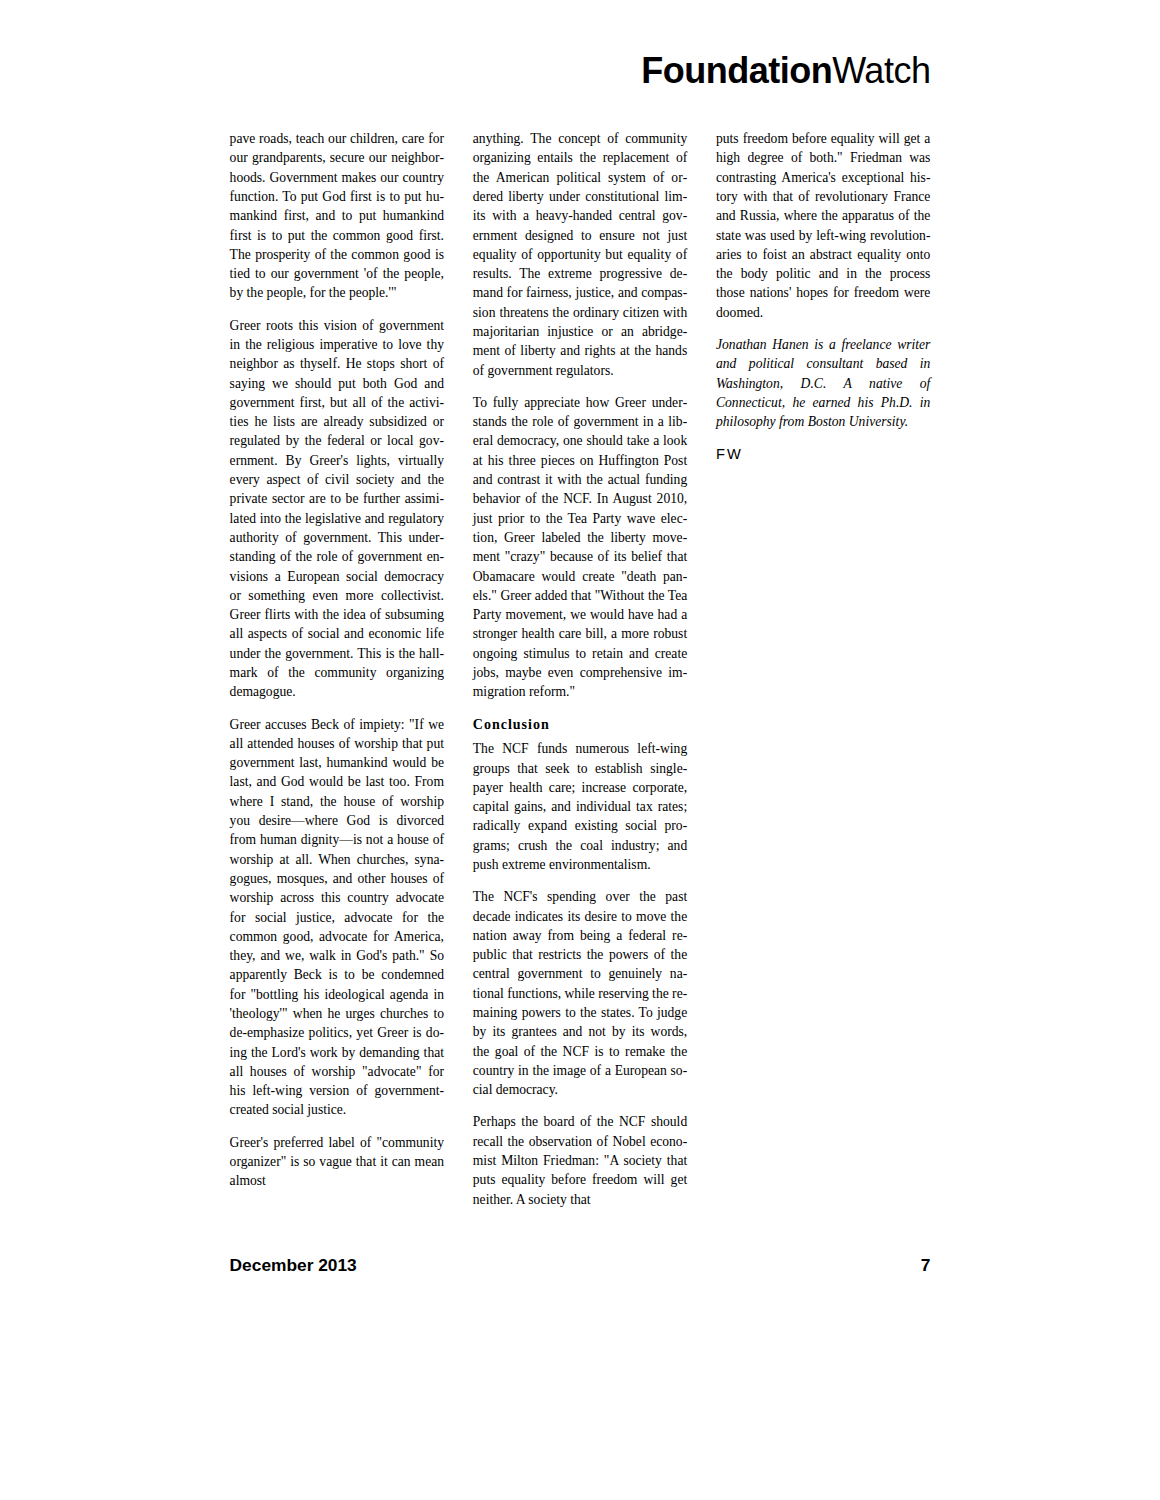Foundation Watch
pave roads, teach our children, care for our grandparents, secure our neighborhoods. Government makes our country function. To put God first is to put humankind first, and to put humankind first is to put the common good first. The prosperity of the common good is tied to our government 'of the people, by the people, for the people.'"
Greer roots this vision of government in the religious imperative to love thy neighbor as thyself. He stops short of saying we should put both God and government first, but all of the activities he lists are already subsidized or regulated by the federal or local government. By Greer's lights, virtually every aspect of civil society and the private sector are to be further assimilated into the legislative and regulatory authority of government. This understanding of the role of government envisions a European social democracy or something even more collectivist. Greer flirts with the idea of subsuming all aspects of social and economic life under the government. This is the hallmark of the community organizing demagogue.
Greer accuses Beck of impiety: "If we all attended houses of worship that put government last, humankind would be last, and God would be last too. From where I stand, the house of worship you desire—where God is divorced from human dignity—is not a house of worship at all. When churches, synagogues, mosques, and other houses of worship across this country advocate for social justice, advocate for the common good, advocate for America, they, and we, walk in God's path." So apparently Beck is to be condemned for "bottling his ideological agenda in 'theology'" when he urges churches to de-emphasize politics, yet Greer is doing the Lord's work by demanding that all houses of worship "advocate" for his left-wing version of government-created social justice.
Greer's preferred label of "community organizer" is so vague that it can mean almost
anything. The concept of community organizing entails the replacement of the American political system of ordered liberty under constitutional limits with a heavy-handed central government designed to ensure not just equality of opportunity but equality of results. The extreme progressive demand for fairness, justice, and compassion threatens the ordinary citizen with majoritarian injustice or an abridgement of liberty and rights at the hands of government regulators.
To fully appreciate how Greer understands the role of government in a liberal democracy, one should take a look at his three pieces on Huffington Post and contrast it with the actual funding behavior of the NCF. In August 2010, just prior to the Tea Party wave election, Greer labeled the liberty movement "crazy" because of its belief that Obamacare would create "death panels." Greer added that "Without the Tea Party movement, we would have had a stronger health care bill, a more robust ongoing stimulus to retain and create jobs, maybe even comprehensive immigration reform."
Conclusion
The NCF funds numerous left-wing groups that seek to establish single-payer health care; increase corporate, capital gains, and individual tax rates; radically expand existing social programs; crush the coal industry; and push extreme environmentalism.
The NCF's spending over the past decade indicates its desire to move the nation away from being a federal republic that restricts the powers of the central government to genuinely national functions, while reserving the remaining powers to the states. To judge by its grantees and not by its words, the goal of the NCF is to remake the country in the image of a European social democracy.
Perhaps the board of the NCF should recall the observation of Nobel economist Milton Friedman: "A society that puts equality before freedom will get neither. A society that
puts freedom before equality will get a high degree of both." Friedman was contrasting America's exceptional history with that of revolutionary France and Russia, where the apparatus of the state was used by left-wing revolutionaries to foist an abstract equality onto the body politic and in the process those nations' hopes for freedom were doomed.
Jonathan Hanen is a freelance writer and political consultant based in Washington, D.C. A native of Connecticut, he earned his Ph.D. in philosophy from Boston University.
FW
December 2013
7